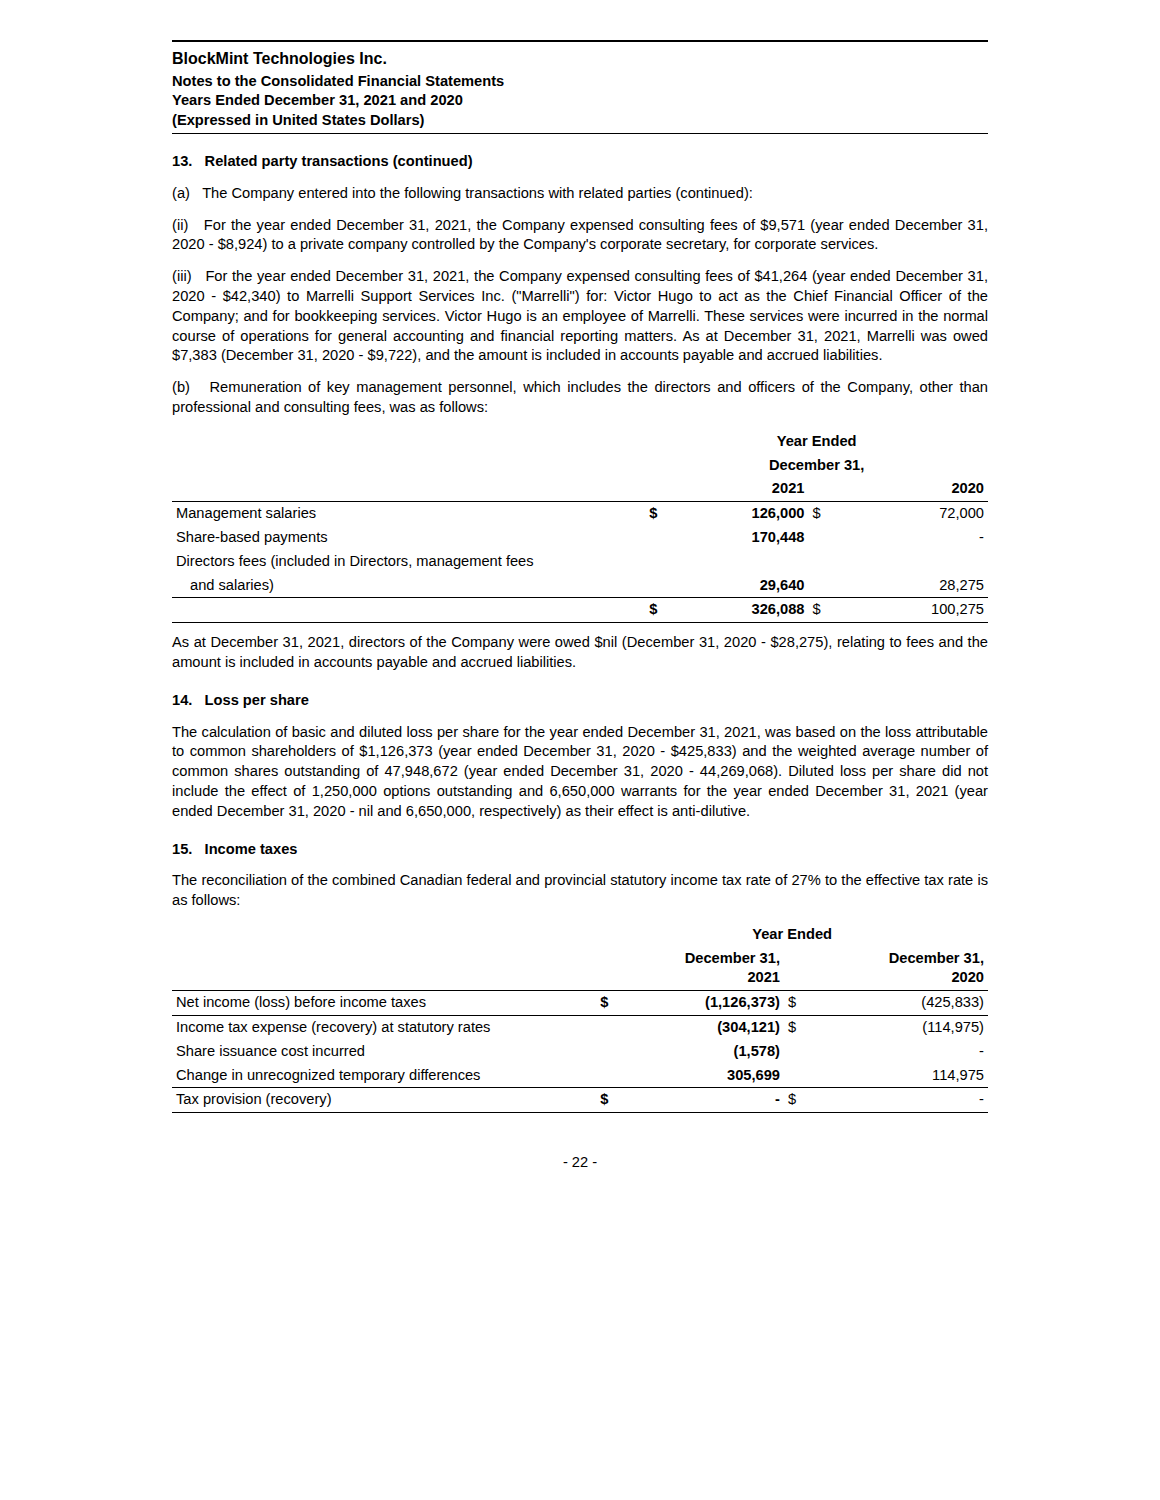BlockMint Technologies Inc.
Notes to the Consolidated Financial Statements
Years Ended December 31, 2021 and 2020
(Expressed in United States Dollars)
13. Related party transactions (continued)
(a) The Company entered into the following transactions with related parties (continued):
(ii) For the year ended December 31, 2021, the Company expensed consulting fees of $9,571 (year ended December 31, 2020 - $8,924) to a private company controlled by the Company's corporate secretary, for corporate services.
(iii) For the year ended December 31, 2021, the Company expensed consulting fees of $41,264 (year ended December 31, 2020 - $42,340) to Marrelli Support Services Inc. ("Marrelli") for: Victor Hugo to act as the Chief Financial Officer of the Company; and for bookkeeping services. Victor Hugo is an employee of Marrelli. These services were incurred in the normal course of operations for general accounting and financial reporting matters. As at December 31, 2021, Marrelli was owed $7,383 (December 31, 2020 - $9,722), and the amount is included in accounts payable and accrued liabilities.
(b) Remuneration of key management personnel, which includes the directors and officers of the Company, other than professional and consulting fees, was as follows:
| | Year Ended |
| | December 31, |
| | 2021 | 2020 |
| Management salaries | $ | 126,000 | $ | 72,000 |
| Share-based payments | | 170,448 | | - |
| Directors fees (included in Directors, management fees | | | | |
| and salaries) | | 29,640 | | 28,275 |
| | $ | 326,088 | $ | 100,275 |
As at December 31, 2021, directors of the Company were owed $nil (December 31, 2020 - $28,275), relating to fees and the amount is included in accounts payable and accrued liabilities.
14. Loss per share
The calculation of basic and diluted loss per share for the year ended December 31, 2021, was based on the loss attributable to common shareholders of $1,126,373 (year ended December 31, 2020 - $425,833) and the weighted average number of common shares outstanding of 47,948,672 (year ended December 31, 2020 - 44,269,068). Diluted loss per share did not include the effect of 1,250,000 options outstanding and 6,650,000 warrants for the year ended December 31, 2021 (year ended December 31, 2020 - nil and 6,650,000, respectively) as their effect is anti-dilutive.
15. Income taxes
The reconciliation of the combined Canadian federal and provincial statutory income tax rate of 27% to the effective tax rate is as follows:
| | Year Ended |
| | December 31, 2021 | December 31, 2020 |
| Net income (loss) before income taxes | $ | (1,126,373) | $ | (425,833) |
| Income tax expense (recovery) at statutory rates | | (304,121) | $ | (114,975) |
| Share issuance cost incurred | | (1,578) | | - |
| Change in unrecognized temporary differences | | 305,699 | | 114,975 |
| Tax provision (recovery) | $ | - | $ | - |
- 22 -